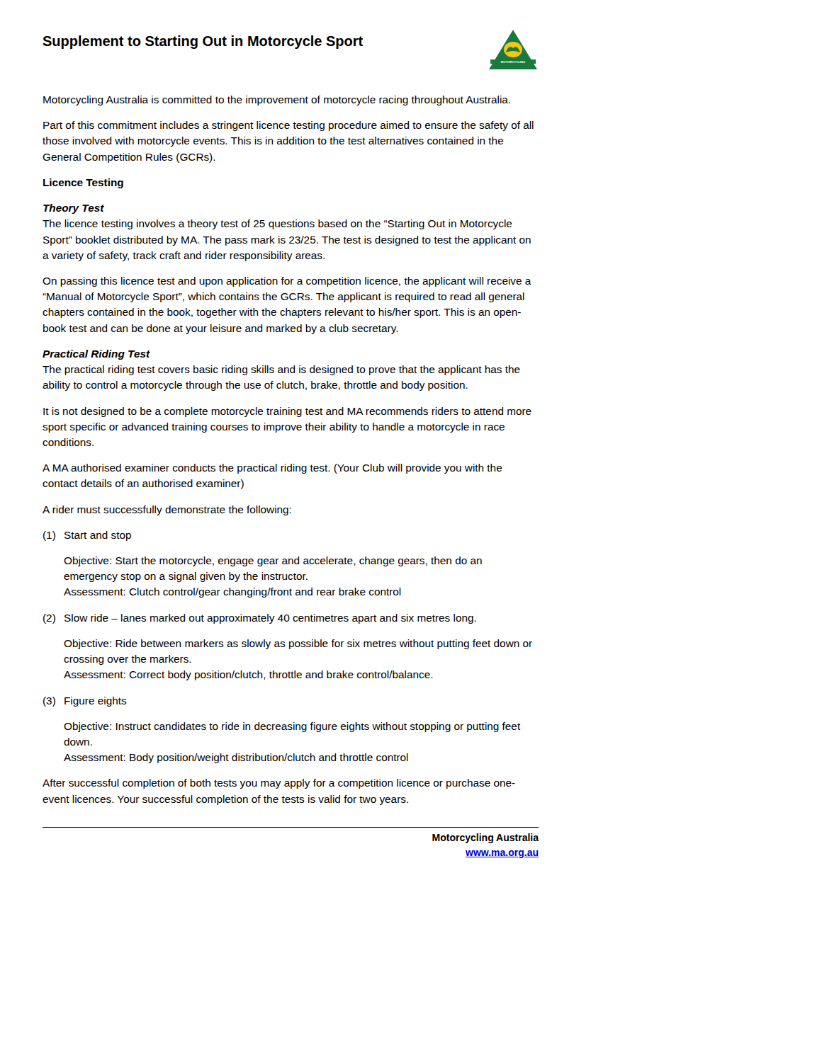Supplement to Starting Out in Motorcycle Sport
MOTORCYCLING AUSTRALIA
Motorcycling Australia is committed to the improvement of motorcycle racing throughout Australia.
Part of this commitment includes a stringent licence testing procedure aimed to ensure the safety of all those involved with motorcycle events. This is in addition to the test alternatives contained in the General Competition Rules (GCRs).
Licence Testing
Theory Test
The licence testing involves a theory test of 25 questions based on the “Starting Out in Motorcycle Sport” booklet distributed by MA. The pass mark is 23/25. The test is designed to test the applicant on a variety of safety, track craft and rider responsibility areas.
On passing this licence test and upon application for a competition licence, the applicant will receive a “Manual of Motorcycle Sport”, which contains the GCRs. The applicant is required to read all general chapters contained in the book, together with the chapters relevant to his/her sport. This is an open-book test and can be done at your leisure and marked by a club secretary.
Practical Riding Test
The practical riding test covers basic riding skills and is designed to prove that the applicant has the ability to control a motorcycle through the use of clutch, brake, throttle and body position.
It is not designed to be a complete motorcycle training test and MA recommends riders to attend more sport specific or advanced training courses to improve their ability to handle a motorcycle in race conditions.
A MA authorised examiner conducts the practical riding test. (Your Club will provide you with the contact details of an authorised examiner)
A rider must successfully demonstrate the following:
(1) Start and stop
Objective: Start the motorcycle, engage gear and accelerate, change gears, then do an emergency stop on a signal given by the instructor.
Assessment: Clutch control/gear changing/front and rear brake control
(2) Slow ride – lanes marked out approximately 40 centimetres apart and six metres long.
Objective: Ride between markers as slowly as possible for six metres without putting feet down or crossing over the markers.
Assessment: Correct body position/clutch, throttle and brake control/balance.
(3) Figure eights
Objective: Instruct candidates to ride in decreasing figure eights without stopping or putting feet down.
Assessment: Body position/weight distribution/clutch and throttle control
After successful completion of both tests you may apply for a competition licence or purchase one-event licences. Your successful completion of the tests is valid for two years.
Motorcycling Australia
www.ma.org.au